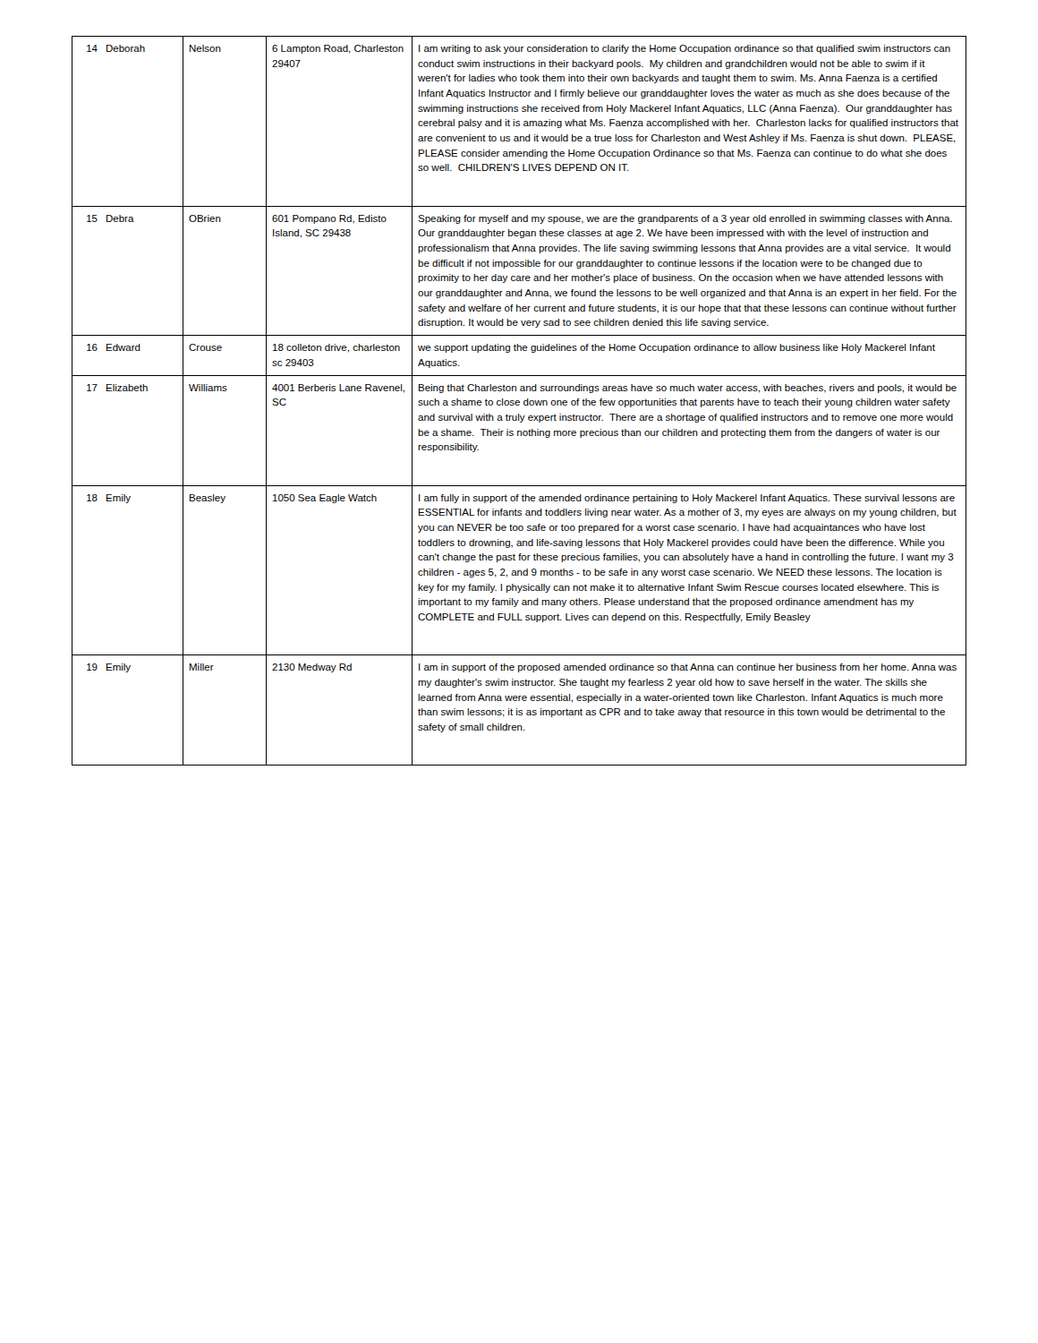| 14 | Deborah | Nelson | 6 Lampton Road, Charleston 29407 | I am writing to ask your consideration to clarify the Home Occupation ordinance so that qualified swim instructors can conduct swim instructions in their backyard pools. My children and grandchildren would not be able to swim if it weren't for ladies who took them into their own backyards and taught them to swim. Ms. Anna Faenza is a certified Infant Aquatics Instructor and I firmly believe our granddaughter loves the water as much as she does because of the swimming instructions she received from Holy Mackerel Infant Aquatics, LLC (Anna Faenza). Our granddaughter has cerebral palsy and it is amazing what Ms. Faenza accomplished with her. Charleston lacks for qualified instructors that are convenient to us and it would be a true loss for Charleston and West Ashley if Ms. Faenza is shut down. PLEASE, PLEASE consider amending the Home Occupation Ordinance so that Ms. Faenza can continue to do what she does so well. CHILDREN'S LIVES DEPEND ON IT. |
| 15 | Debra | OBrien | 601 Pompano Rd, Edisto Island, SC 29438 | Speaking for myself and my spouse, we are the grandparents of a 3 year old enrolled in swimming classes with Anna. Our granddaughter began these classes at age 2. We have been impressed with with the level of instruction and professionalism that Anna provides. The life saving swimming lessons that Anna provides are a vital service. It would be difficult if not impossible for our granddaughter to continue lessons if the location were to be changed due to proximity to her day care and her mother's place of business. On the occasion when we have attended lessons with our granddaughter and Anna, we found the lessons to be well organized and that Anna is an expert in her field. For the safety and welfare of her current and future students, it is our hope that that these lessons can continue without further disruption. It would be very sad to see children denied this life saving service. |
| 16 | Edward | Crouse | 18 colleton drive, charleston sc 29403 | we support updating the guidelines of the Home Occupation ordinance to allow business like Holy Mackerel Infant Aquatics. |
| 17 | Elizabeth | Williams | 4001 Berberis Lane Ravenel, SC | Being that Charleston and surroundings areas have so much water access, with beaches, rivers and pools, it would be such a shame to close down one of the few opportunities that parents have to teach their young children water safety and survival with a truly expert instructor. There are a shortage of qualified instructors and to remove one more would be a shame. Their is nothing more precious than our children and protecting them from the dangers of water is our responsibility. |
| 18 | Emily | Beasley | 1050 Sea Eagle Watch | I am fully in support of the amended ordinance pertaining to Holy Mackerel Infant Aquatics. These survival lessons are ESSENTIAL for infants and toddlers living near water. As a mother of 3, my eyes are always on my young children, but you can NEVER be too safe or too prepared for a worst case scenario. I have had acquaintances who have lost toddlers to drowning, and life-saving lessons that Holy Mackerel provides could have been the difference. While you can't change the past for these precious families, you can absolutely have a hand in controlling the future. I want my 3 children - ages 5, 2, and 9 months - to be safe in any worst case scenario. We NEED these lessons. The location is key for my family. I physically can not make it to alternative Infant Swim Rescue courses located elsewhere. This is important to my family and many others. Please understand that the proposed ordinance amendment has my COMPLETE and FULL support. Lives can depend on this. Respectfully, Emily Beasley |
| 19 | Emily | Miller | 2130 Medway Rd | I am in support of the proposed amended ordinance so that Anna can continue her business from her home. Anna was my daughter's swim instructor. She taught my fearless 2 year old how to save herself in the water. The skills she learned from Anna were essential, especially in a water-oriented town like Charleston. Infant Aquatics is much more than swim lessons; it is as important as CPR and to take away that resource in this town would be detrimental to the safety of small children. |